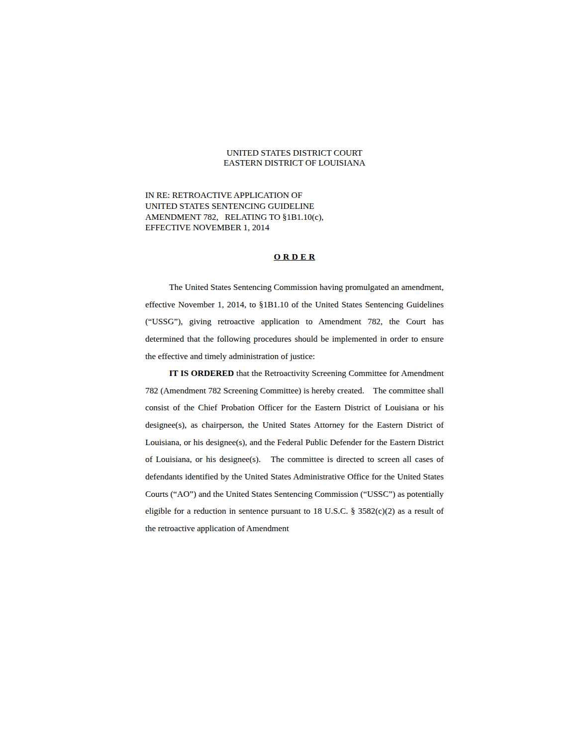UNITED STATES DISTRICT COURT
EASTERN DISTRICT OF LOUISIANA
IN RE: RETROACTIVE APPLICATION OF
UNITED STATES SENTENCING GUIDELINE
AMENDMENT 782, RELATING TO §1B1.10(c),
EFFECTIVE NOVEMBER 1, 2014
O R D E R
The United States Sentencing Commission having promulgated an amendment, effective November 1, 2014, to §1B1.10 of the United States Sentencing Guidelines (“USSG”), giving retroactive application to Amendment 782, the Court has determined that the following procedures should be implemented in order to ensure the effective and timely administration of justice:
IT IS ORDERED that the Retroactivity Screening Committee for Amendment 782 (Amendment 782 Screening Committee) is hereby created. The committee shall consist of the Chief Probation Officer for the Eastern District of Louisiana or his designee(s), as chairperson, the United States Attorney for the Eastern District of Louisiana, or his designee(s), and the Federal Public Defender for the Eastern District of Louisiana, or his designee(s). The committee is directed to screen all cases of defendants identified by the United States Administrative Office for the United States Courts (“AO”) and the United States Sentencing Commission (“USSC”) as potentially eligible for a reduction in sentence pursuant to 18 U.S.C. § 3582(c)(2) as a result of the retroactive application of Amendment